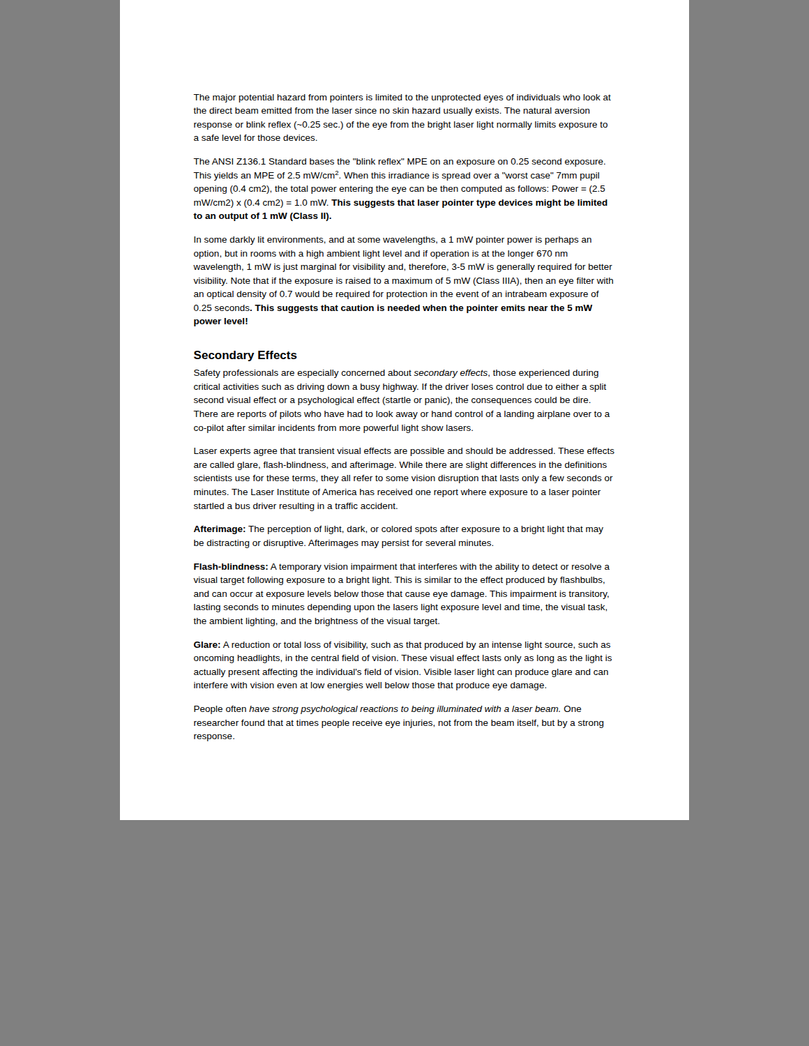The major potential hazard from pointers is limited to the unprotected eyes of individuals who look at the direct beam emitted from the laser since no skin hazard usually exists. The natural aversion response or blink reflex (~0.25 sec.) of the eye from the bright laser light normally limits exposure to a safe level for those devices.
The ANSI Z136.1 Standard bases the "blink reflex" MPE on an exposure on 0.25 second exposure. This yields an MPE of 2.5 mW/cm2. When this irradiance is spread over a "worst case" 7mm pupil opening (0.4 cm2), the total power entering the eye can be then computed as follows: Power = (2.5 mW/cm2) x (0.4 cm2) = 1.0 mW. This suggests that laser pointer type devices might be limited to an output of 1 mW (Class II).
In some darkly lit environments, and at some wavelengths, a 1 mW pointer power is perhaps an option, but in rooms with a high ambient light level and if operation is at the longer 670 nm wavelength, 1 mW is just marginal for visibility and, therefore, 3-5 mW is generally required for better visibility. Note that if the exposure is raised to a maximum of 5 mW (Class IIIA), then an eye filter with an optical density of 0.7 would be required for protection in the event of an intrabeam exposure of 0.25 seconds. This suggests that caution is needed when the pointer emits near the 5 mW power level!
Secondary Effects
Safety professionals are especially concerned about secondary effects, those experienced during critical activities such as driving down a busy highway. If the driver loses control due to either a split second visual effect or a psychological effect (startle or panic), the consequences could be dire. There are reports of pilots who have had to look away or hand control of a landing airplane over to a co-pilot after similar incidents from more powerful light show lasers.
Laser experts agree that transient visual effects are possible and should be addressed. These effects are called glare, flash-blindness, and afterimage. While there are slight differences in the definitions scientists use for these terms, they all refer to some vision disruption that lasts only a few seconds or minutes. The Laser Institute of America has received one report where exposure to a laser pointer startled a bus driver resulting in a traffic accident.
Afterimage: The perception of light, dark, or colored spots after exposure to a bright light that may be distracting or disruptive. Afterimages may persist for several minutes.
Flash-blindness: A temporary vision impairment that interferes with the ability to detect or resolve a visual target following exposure to a bright light. This is similar to the effect produced by flashbulbs, and can occur at exposure levels below those that cause eye damage. This impairment is transitory, lasting seconds to minutes depending upon the lasers light exposure level and time, the visual task, the ambient lighting, and the brightness of the visual target.
Glare: A reduction or total loss of visibility, such as that produced by an intense light source, such as oncoming headlights, in the central field of vision. These visual effect lasts only as long as the light is actually present affecting the individual's field of vision. Visible laser light can produce glare and can interfere with vision even at low energies well below those that produce eye damage.
People often have strong psychological reactions to being illuminated with a laser beam. One researcher found that at times people receive eye injuries, not from the beam itself, but by a strong response.